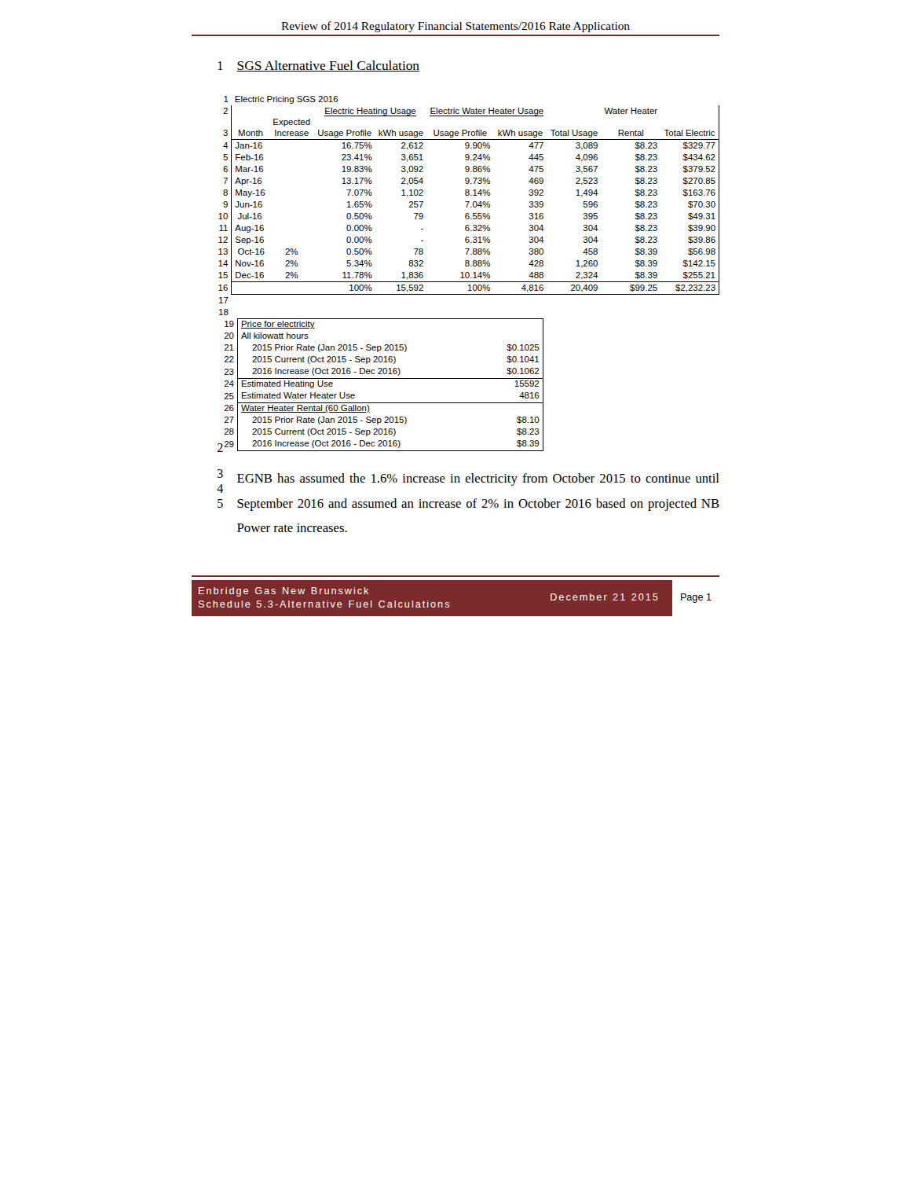Review of 2014 Regulatory Financial Statements/2016 Rate Application
1
SGS Alternative Fuel Calculation
| 1 | Electric Pricing SGS 2016 |
| 2 | | | Electric Heating Usage | Electric Water Heater Usage | | Water Heater | |
| 3 | Month | Expected Increase | Usage Profile | kWh usage | Usage Profile | kWh usage | Total Usage | Rental | Total Electric |
| 4 | Jan-16 | | 16.75% | 2,612 | 9.90% | 477 | 3,089 | $8.23 | $329.77 |
| 5 | Feb-16 | | 23.41% | 3,651 | 9.24% | 445 | 4,096 | $8.23 | $434.62 |
| 6 | Mar-16 | | 19.83% | 3,092 | 9.86% | 475 | 3,567 | $8.23 | $379.52 |
| 7 | Apr-16 | | 13.17% | 2,054 | 9.73% | 469 | 2,523 | $8.23 | $270.85 |
| 8 | May-16 | | 7.07% | 1,102 | 8.14% | 392 | 1,494 | $8.23 | $163.76 |
| 9 | Jun-16 | | 1.65% | 257 | 7.04% | 339 | 596 | $8.23 | $70.30 |
| 10 | Jul-16 | | 0.50% | 79 | 6.55% | 316 | 395 | $8.23 | $49.31 |
| 11 | Aug-16 | | 0.00% | - | 6.32% | 304 | 304 | $8.23 | $39.90 |
| 12 | Sep-16 | | 0.00% | - | 6.31% | 304 | 304 | $8.23 | $39.86 |
| 13 | Oct-16 | 2% | 0.50% | 78 | 7.88% | 380 | 458 | $8.39 | $56.98 |
| 14 | Nov-16 | 2% | 5.34% | 832 | 8.88% | 428 | 1,260 | $8.39 | $142.15 |
| 15 | Dec-16 | 2% | 11.78% | 1,836 | 10.14% | 488 | 2,324 | $8.39 | $255.21 |
| 16 | | | 100% | 15,592 | 100% | 4,816 | 20,409 | $99.25 | $2,232.23 |
| 17 | |
| 18 | |
| 19 | Price for electricity | |
| 20 | All kilowatt hours | |
| 21 | 2015 Prior Rate (Jan 2015 - Sep 2015) | $0.1025 |
| 22 | 2015 Current (Oct 2015 - Sep 2016) | $0.1041 |
| 23 | 2016 Increase (Oct 2016 - Dec 2016) | $0.1062 |
| 24 | Estimated Heating Use | 15592 |
| 25 | Estimated Water Heater Use | 4816 |
| 26 | Water Heater Rental (60 Gallon) | |
| 27 | 2015 Prior Rate (Jan 2015 - Sep 2015) | $8.10 |
| 28 | 2015 Current (Oct 2015 - Sep 2016) | $8.23 |
| 29 | 2016 Increase (Oct 2016 - Dec 2016) | $8.39 |
2
3
4
5
EGNB has assumed the 1.6% increase in electricity from October 2015 to continue until September 2016 and assumed an increase of 2% in October 2016 based on projected NB Power rate increases.
Enbridge Gas New Brunswick
Schedule 5.3-Alternative Fuel Calculations
December 21 2015
Page 1